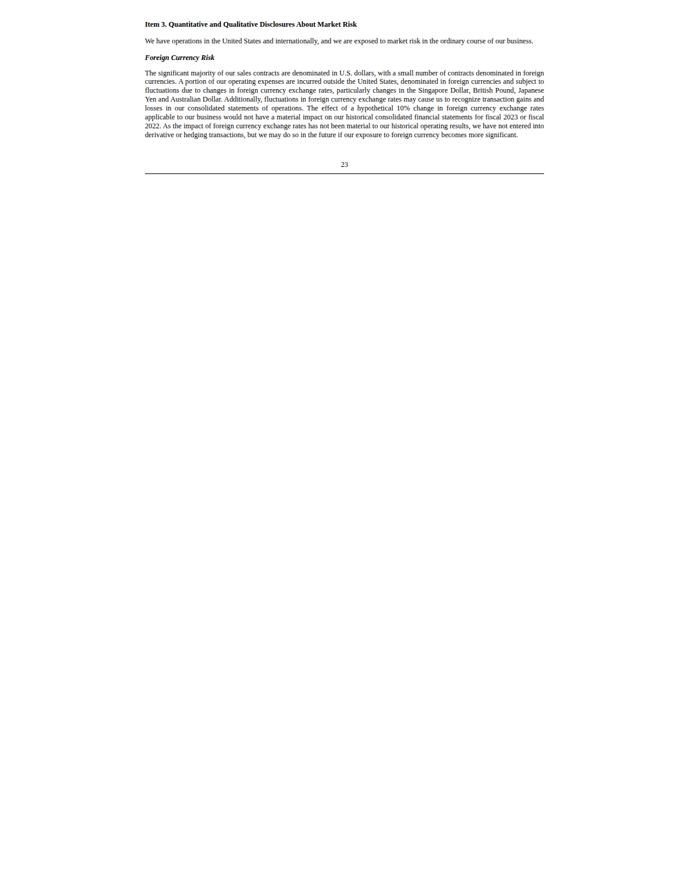Item 3. Quantitative and Qualitative Disclosures About Market Risk
We have operations in the United States and internationally, and we are exposed to market risk in the ordinary course of our business.
Foreign Currency Risk
The significant majority of our sales contracts are denominated in U.S. dollars, with a small number of contracts denominated in foreign currencies. A portion of our operating expenses are incurred outside the United States, denominated in foreign currencies and subject to fluctuations due to changes in foreign currency exchange rates, particularly changes in the Singapore Dollar, British Pound, Japanese Yen and Australian Dollar. Additionally, fluctuations in foreign currency exchange rates may cause us to recognize transaction gains and losses in our consolidated statements of operations. The effect of a hypothetical 10% change in foreign currency exchange rates applicable to our business would not have a material impact on our historical consolidated financial statements for fiscal 2023 or fiscal 2022. As the impact of foreign currency exchange rates has not been material to our historical operating results, we have not entered into derivative or hedging transactions, but we may do so in the future if our exposure to foreign currency becomes more significant.
23